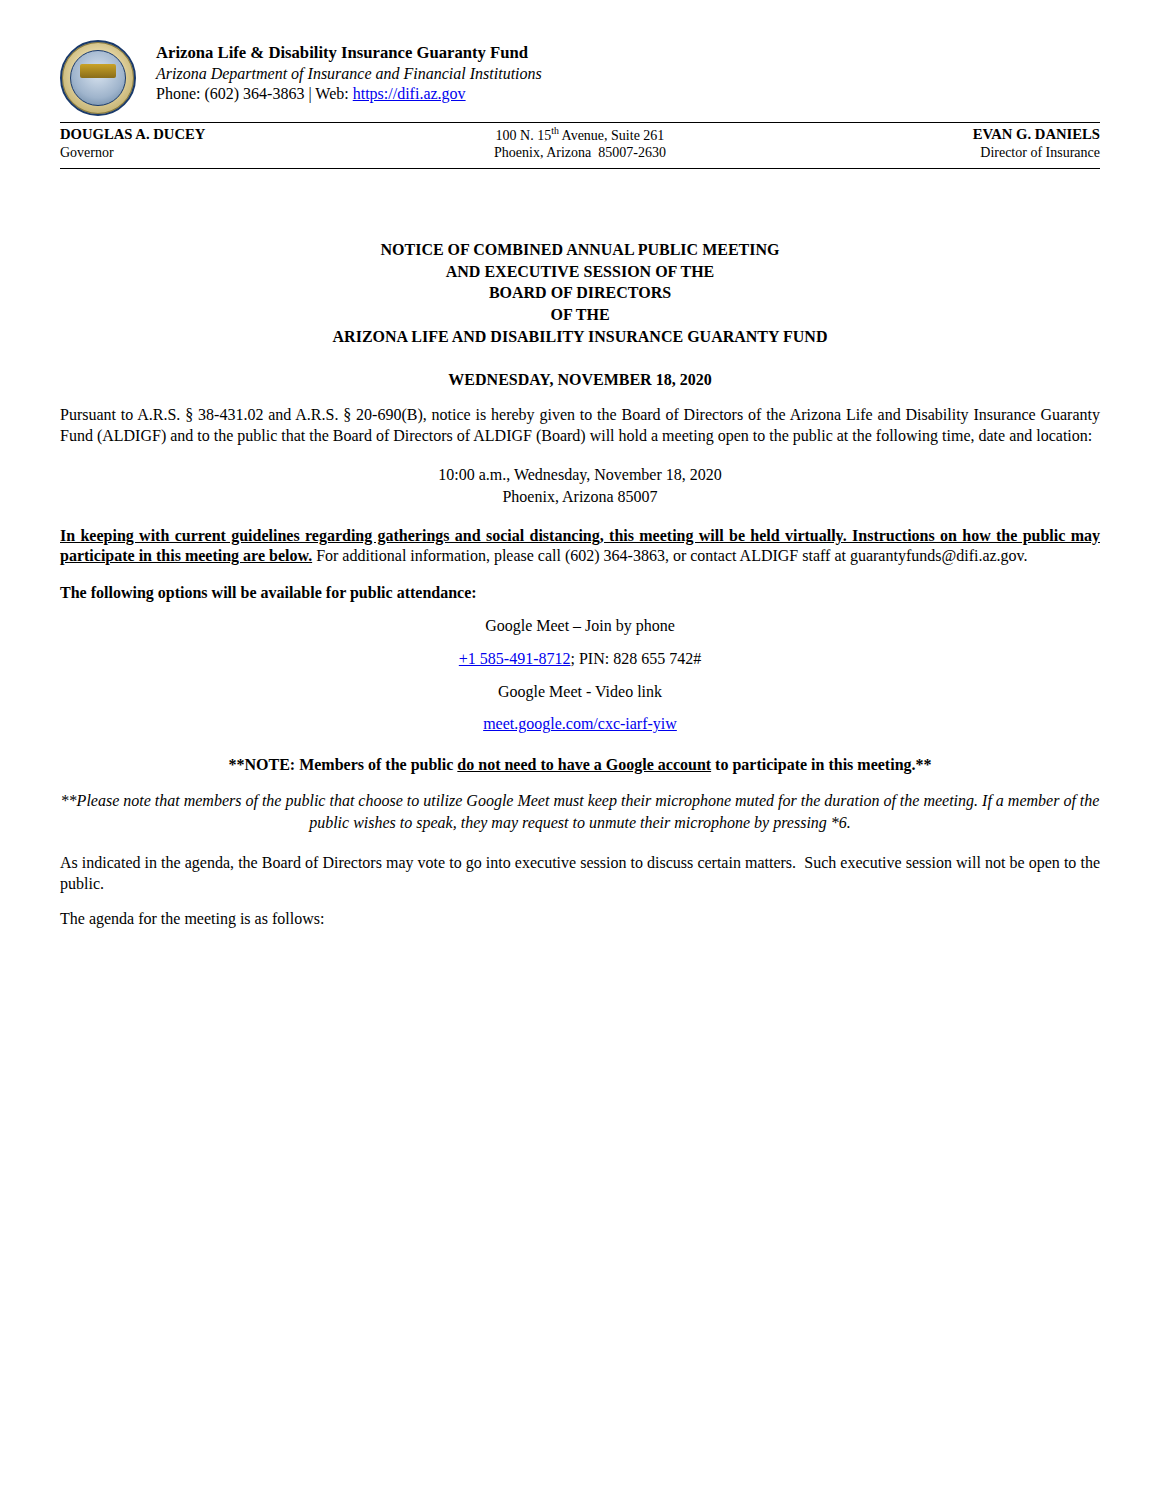Arizona Life & Disability Insurance Guaranty Fund
Arizona Department of Insurance and Financial Institutions
Phone: (602) 364-3863 | Web: https://difi.az.gov
DOUGLAS A. DUCEY
Governor
100 N. 15th Avenue, Suite 261
Phoenix, Arizona 85007-2630
EVAN G. DANIELS
Director of Insurance
NOTICE OF COMBINED ANNUAL PUBLIC MEETING
AND EXECUTIVE SESSION OF THE
BOARD OF DIRECTORS
OF THE
ARIZONA LIFE AND DISABILITY INSURANCE GUARANTY FUND
WEDNESDAY, NOVEMBER 18, 2020
Pursuant to A.R.S. § 38-431.02 and A.R.S. § 20-690(B), notice is hereby given to the Board of Directors of the Arizona Life and Disability Insurance Guaranty Fund (ALDIGF) and to the public that the Board of Directors of ALDIGF (Board) will hold a meeting open to the public at the following time, date and location:
10:00 a.m., Wednesday, November 18, 2020
Phoenix, Arizona 85007
In keeping with current guidelines regarding gatherings and social distancing, this meeting will be held virtually. Instructions on how the public may participate in this meeting are below. For additional information, please call (602) 364-3863, or contact ALDIGF staff at guarantyfunds@difi.az.gov.
The following options will be available for public attendance:
Google Meet – Join by phone
+1 585-491-8712; PIN: 828 655 742#
Google Meet - Video link
meet.google.com/cxc-iarf-yiw
**NOTE: Members of the public do not need to have a Google account to participate in this meeting.**
**Please note that members of the public that choose to utilize Google Meet must keep their microphone muted for the duration of the meeting. If a member of the public wishes to speak, they may request to unmute their microphone by pressing *6.
As indicated in the agenda, the Board of Directors may vote to go into executive session to discuss certain matters. Such executive session will not be open to the public.
The agenda for the meeting is as follows: